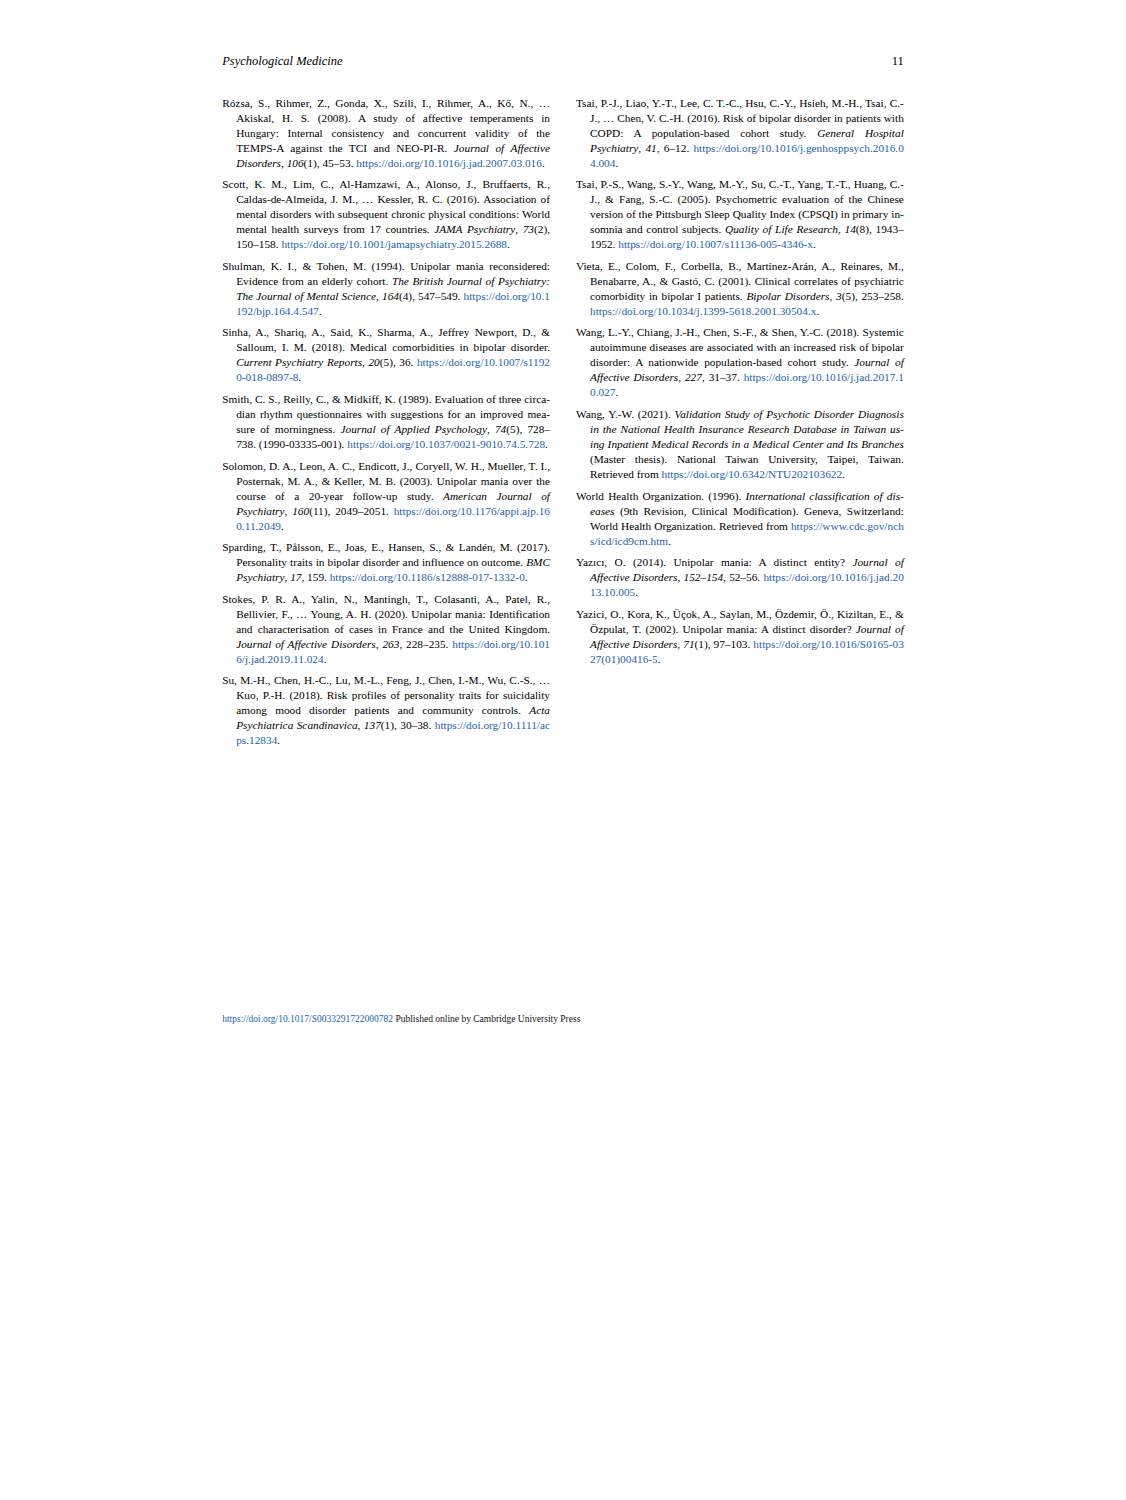Psychological Medicine 11
Rózsa, S., Rihmer, Z., Gonda, X., Szili, I., Rihmer, A., Kő, N., … Akiskal, H. S. (2008). A study of affective temperaments in Hungary: Internal consistency and concurrent validity of the TEMPS-A against the TCI and NEO-PI-R. Journal of Affective Disorders, 106(1), 45–53. https://doi.org/10.1016/j.jad.2007.03.016.
Scott, K. M., Lim, C., Al-Hamzawi, A., Alonso, J., Bruffaerts, R., Caldas-de-Almeida, J. M., … Kessler, R. C. (2016). Association of mental disorders with subsequent chronic physical conditions: World mental health surveys from 17 countries. JAMA Psychiatry, 73(2), 150–158. https://doi.org/10.1001/jamapsychiatry.2015.2688.
Shulman, K. I., & Tohen, M. (1994). Unipolar mania reconsidered: Evidence from an elderly cohort. The British Journal of Psychiatry: The Journal of Mental Science, 164(4), 547–549. https://doi.org/10.1192/bjp.164.4.547.
Sinha, A., Shariq, A., Said, K., Sharma, A., Jeffrey Newport, D., & Salloum, I. M. (2018). Medical comorbidities in bipolar disorder. Current Psychiatry Reports, 20(5), 36. https://doi.org/10.1007/s11920-018-0897-8.
Smith, C. S., Reilly, C., & Midkiff, K. (1989). Evaluation of three circadian rhythm questionnaires with suggestions for an improved measure of morningness. Journal of Applied Psychology, 74(5), 728–738. (1990-03335-001). https://doi.org/10.1037/0021-9010.74.5.728.
Solomon, D. A., Leon, A. C., Endicott, J., Coryell, W. H., Mueller, T. I., Posternak, M. A., & Keller, M. B. (2003). Unipolar mania over the course of a 20-year follow-up study. American Journal of Psychiatry, 160(11), 2049–2051. https://doi.org/10.1176/appi.ajp.160.11.2049.
Sparding, T., Pålsson, E., Joas, E., Hansen, S., & Landén, M. (2017). Personality traits in bipolar disorder and influence on outcome. BMC Psychiatry, 17, 159. https://doi.org/10.1186/s12888-017-1332-0.
Stokes, P. R. A., Yalin, N., Mantingh, T., Colasanti, A., Patel, R., Bellivier, F., … Young, A. H. (2020). Unipolar mania: Identification and characterisation of cases in France and the United Kingdom. Journal of Affective Disorders, 263, 228–235. https://doi.org/10.1016/j.jad.2019.11.024.
Su, M.-H., Chen, H.-C., Lu, M.-L., Feng, J., Chen, I.-M., Wu, C.-S., … Kuo, P.-H. (2018). Risk profiles of personality traits for suicidality among mood disorder patients and community controls. Acta Psychiatrica Scandinavica, 137(1), 30–38. https://doi.org/10.1111/acps.12834.
Tsai, P.-J., Liao, Y.-T., Lee, C. T.-C., Hsu, C.-Y., Hsieh, M.-H., Tsai, C.-J., … Chen, V. C.-H. (2016). Risk of bipolar disorder in patients with COPD: A population-based cohort study. General Hospital Psychiatry, 41, 6–12. https://doi.org/10.1016/j.genhosppsych.2016.04.004.
Tsai, P.-S., Wang, S.-Y., Wang, M.-Y., Su, C.-T., Yang, T.-T., Huang, C.-J., & Fang, S.-C. (2005). Psychometric evaluation of the Chinese version of the Pittsburgh Sleep Quality Index (CPSQI) in primary insomnia and control subjects. Quality of Life Research, 14(8), 1943–1952. https://doi.org/10.1007/s11136-005-4346-x.
Vieta, E., Colom, F., Corbella, B., Martínez-Arán, A., Reinares, M., Benabarre, A., & Gastó, C. (2001). Clinical correlates of psychiatric comorbidity in bipolar I patients. Bipolar Disorders, 3(5), 253–258. https://doi.org/10.1034/j.1399-5618.2001.30504.x.
Wang, L.-Y., Chiang, J.-H., Chen, S.-F., & Shen, Y.-C. (2018). Systemic autoimmune diseases are associated with an increased risk of bipolar disorder: A nationwide population-based cohort study. Journal of Affective Disorders, 227, 31–37. https://doi.org/10.1016/j.jad.2017.10.027.
Wang, Y.-W. (2021). Validation Study of Psychotic Disorder Diagnosis in the National Health Insurance Research Database in Taiwan using Inpatient Medical Records in a Medical Center and Its Branches (Master thesis). National Taiwan University, Taipei, Taiwan. Retrieved from https://doi.org/10.6342/NTU202103622.
World Health Organization. (1996). International classification of diseases (9th Revision, Clinical Modification). Geneva, Switzerland: World Health Organization. Retrieved from https://www.cdc.gov/nchs/icd/icd9cm.htm.
Yazıcı, O. (2014). Unipolar mania: A distinct entity? Journal of Affective Disorders, 152–154, 52–56. https://doi.org/10.1016/j.jad.2013.10.005.
Yazici, O., Kora, K., Üçok, A., Saylan, M., Özdemir, Ö., Kiziltan, E., & Özpulat, T. (2002). Unipolar mania: A distinct disorder? Journal of Affective Disorders, 71(1), 97–103. https://doi.org/10.1016/S0165-0327(01)00416-5.
https://doi.org/10.1017/S0033291722000782 Published online by Cambridge University Press